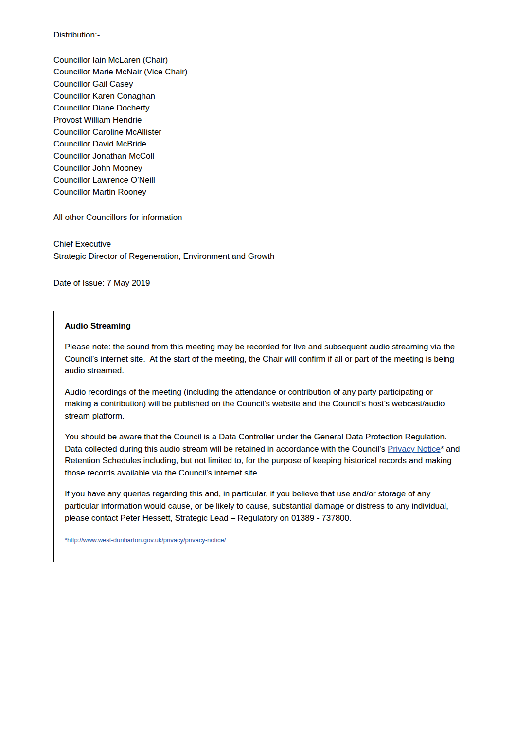Distribution:-
Councillor Iain McLaren (Chair)
Councillor Marie McNair (Vice Chair)
Councillor Gail Casey
Councillor Karen Conaghan
Councillor Diane Docherty
Provost William Hendrie
Councillor Caroline McAllister
Councillor David McBride
Councillor Jonathan McColl
Councillor John Mooney
Councillor Lawrence O’Neill
Councillor Martin Rooney
All other Councillors for information
Chief Executive
Strategic Director of Regeneration, Environment and Growth
Date of Issue: 7 May 2019
Audio Streaming
Please note: the sound from this meeting may be recorded for live and subsequent audio streaming via the Council’s internet site. At the start of the meeting, the Chair will confirm if all or part of the meeting is being audio streamed.
Audio recordings of the meeting (including the attendance or contribution of any party participating or making a contribution) will be published on the Council’s website and the Council’s host’s webcast/audio stream platform.
You should be aware that the Council is a Data Controller under the General Data Protection Regulation. Data collected during this audio stream will be retained in accordance with the Council’s Privacy Notice* and Retention Schedules including, but not limited to, for the purpose of keeping historical records and making those records available via the Council’s internet site.
If you have any queries regarding this and, in particular, if you believe that use and/or storage of any particular information would cause, or be likely to cause, substantial damage or distress to any individual, please contact Peter Hessett, Strategic Lead – Regulatory on 01389 - 737800.
*http://www.west-dunbarton.gov.uk/privacy/privacy-notice/